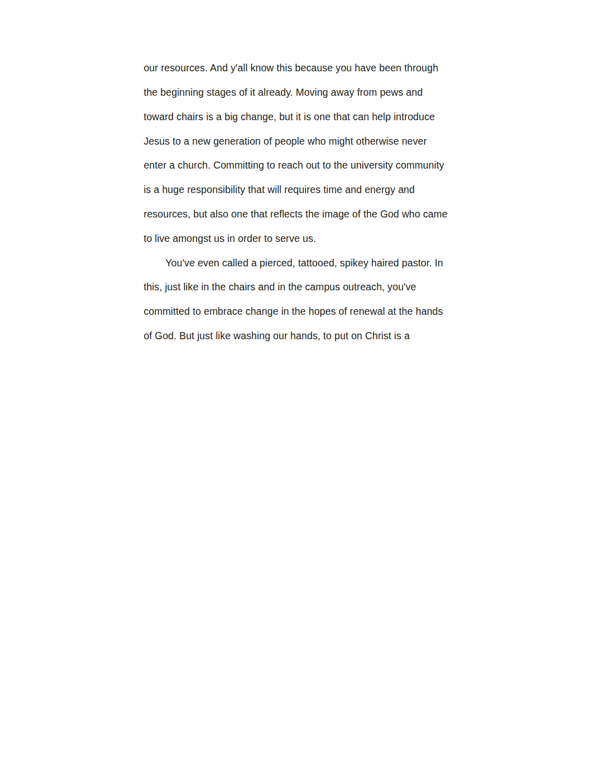our resources. And y'all know this because you have been through the beginning stages of it already. Moving away from pews and toward chairs is a big change, but it is one that can help introduce Jesus to a new generation of people who might otherwise never enter a church. Committing to reach out to the university community is a huge responsibility that will requires time and energy and resources, but also one that reflects the image of the God who came to live amongst us in order to serve us.
You've even called a pierced, tattooed, spikey haired pastor. In this, just like in the chairs and in the campus outreach, you've committed to embrace change in the hopes of renewal at the hands of God. But just like washing our hands, to put on Christ is a